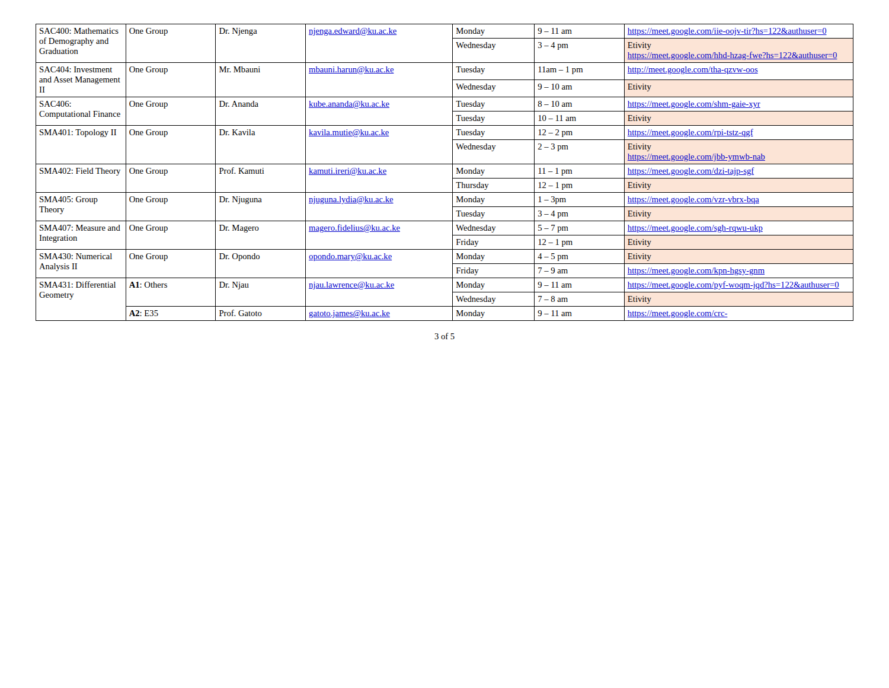| SAC400: Mathematics of Demography and Graduation | One Group | Dr. Njenga | njenga.edward@ku.ac.ke | Monday | 9 – 11 am | https://meet.google.com/iie-oojv-tir?hs=122&authuser=0 |
| Wednesday | 3 – 4 pm | Etivity https://meet.google.com/hhd-hzag-fwe?hs=122&authuser=0 |
| SAC404: Investment and Asset Management II | One Group | Mr. Mbauni | mbauni.harun@ku.ac.ke | Tuesday | 11am – 1 pm | http://meet.google.com/tha-qzvw-oos |
| Wednesday | 9 – 10 am | Etivity |
| SAC406: Computational Finance | One Group | Dr. Ananda | kube.ananda@ku.ac.ke | Tuesday | 8 – 10 am | https://meet.google.com/shm-gaie-xyr |
| Tuesday | 10 – 11 am | Etivity |
| SMA401: Topology II | One Group | Dr. Kavila | kavila.mutie@ku.ac.ke | Tuesday | 12 – 2 pm | https://meet.google.com/rpi-tstz-qgf |
| Wednesday | 2 – 3 pm | Etivity https://meet.google.com/jbb-ymwb-nab |
| SMA402: Field Theory | One Group | Prof. Kamuti | kamuti.ireri@ku.ac.ke | Monday | 11 – 1 pm | https://meet.google.com/dzi-tajp-sgf |
| Thursday | 12 – 1 pm | Etivity |
| SMA405: Group Theory | One Group | Dr. Njuguna | njuguna.lydia@ku.ac.ke | Monday | 1 – 3pm | https://meet.google.com/vzr-vbrx-bqa |
| Tuesday | 3 – 4 pm | Etivity |
| SMA407: Measure and Integration | One Group | Dr. Magero | magero.fidelius@ku.ac.ke | Wednesday | 5 – 7 pm | https://meet.google.com/sgh-rqwu-ukp |
| Friday | 12 – 1 pm | Etivity |
| SMA430: Numerical Analysis II | One Group | Dr. Opondo | opondo.mary@ku.ac.ke | Monday | 4 – 5 pm | Etivity |
| Friday | 7 – 9 am | https://meet.google.com/kpn-hgsy-gnm |
| SMA431: Differential Geometry | A1 : Others | Dr. Njau | njau.lawrence@ku.ac.ke | Monday | 9 – 11 am | https://meet.google.com/pyf-woqm-jqd?hs=122&authuser=0 |
| Wednesday | 7 – 8 am | Etivity |
| A2 : E35 | Prof. Gatoto | gatoto.james@ku.ac.ke | Monday | 9 – 11 am | https://meet.google.com/crc- |
3 of 5